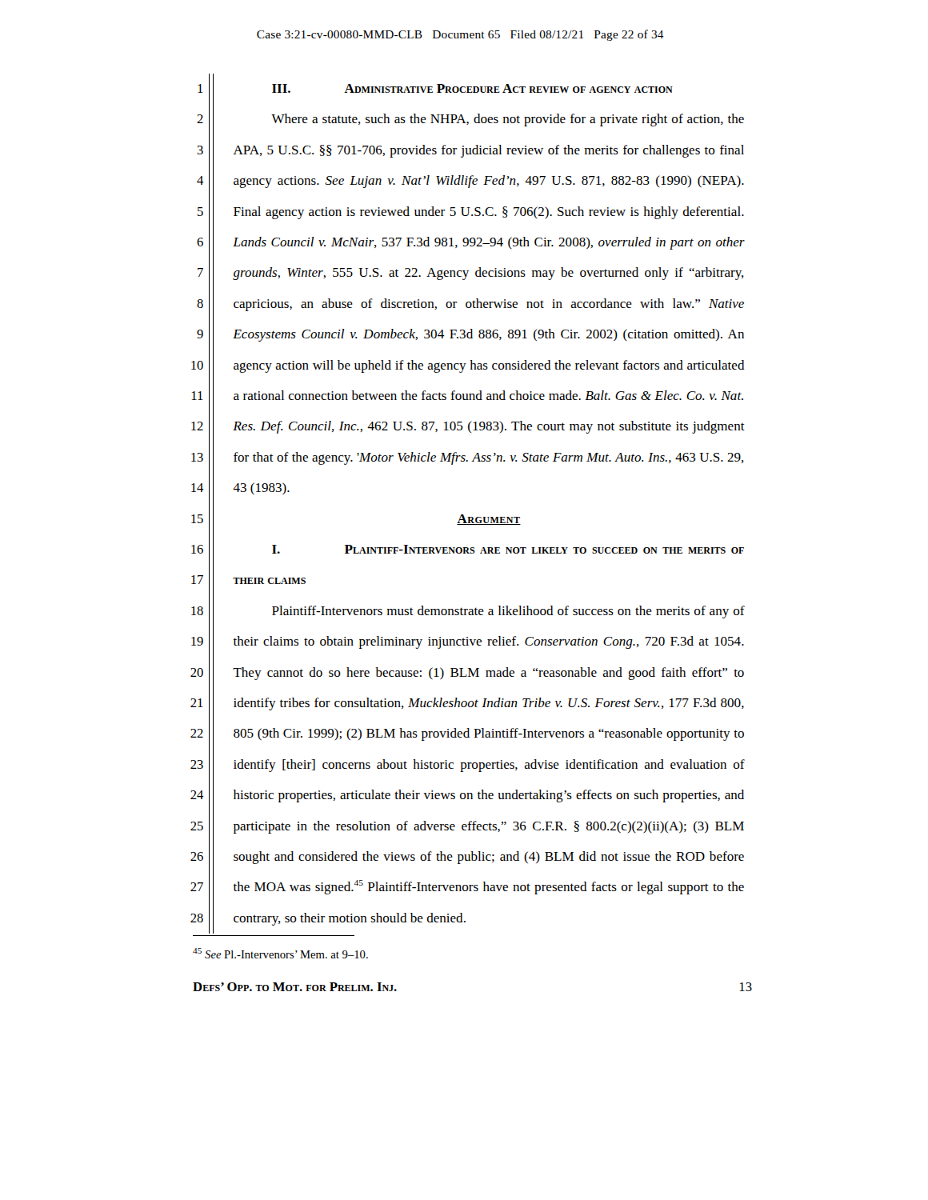Case 3:21-cv-00080-MMD-CLB Document 65 Filed 08/12/21 Page 22 of 34
1
2
3
4
5
6
7
8
9
10
11
12
13
14
15
16
17
18
19
20
21
22
23
24
25
26
27
28
III. Administrative Procedure Act review of agency action
Where a statute, such as the NHPA, does not provide for a private right of action, the APA, 5 U.S.C. §§ 701-706, provides for judicial review of the merits for challenges to final agency actions. See Lujan v. Nat’l Wildlife Fed’n, 497 U.S. 871, 882-83 (1990) (NEPA). Final agency action is reviewed under 5 U.S.C. § 706(2). Such review is highly deferential. Lands Council v. McNair, 537 F.3d 981, 992–94 (9th Cir. 2008), overruled in part on other grounds, Winter, 555 U.S. at 22. Agency decisions may be overturned only if “arbitrary, capricious, an abuse of discretion, or otherwise not in accordance with law.” Native Ecosystems Council v. Dombeck, 304 F.3d 886, 891 (9th Cir. 2002) (citation omitted). An agency action will be upheld if the agency has considered the relevant factors and articulated a rational connection between the facts found and choice made. Balt. Gas & Elec. Co. v. Nat. Res. Def. Council, Inc., 462 U.S. 87, 105 (1983). The court may not substitute its judgment for that of the agency. 'Motor Vehicle Mfrs. Ass’n. v. State Farm Mut. Auto. Ins., 463 U.S. 29, 43 (1983).
Argument
I. Plaintiff-Intervenors are not likely to succeed on the merits of their claims
Plaintiff-Intervenors must demonstrate a likelihood of success on the merits of any of their claims to obtain preliminary injunctive relief. Conservation Cong., 720 F.3d at 1054. They cannot do so here because: (1) BLM made a “reasonable and good faith effort” to identify tribes for consultation, Muckleshoot Indian Tribe v. U.S. Forest Serv., 177 F.3d 800, 805 (9th Cir. 1999); (2) BLM has provided Plaintiff-Intervenors a “reasonable opportunity to identify [their] concerns about historic properties, advise identification and evaluation of historic properties, articulate their views on the undertaking’s effects on such properties, and participate in the resolution of adverse effects,” 36 C.F.R. § 800.2(c)(2)(ii)(A); (3) BLM sought and considered the views of the public; and (4) BLM did not issue the ROD before the MOA was signed.45 Plaintiff-Intervenors have not presented facts or legal support to the contrary, so their motion should be denied.
45 See Pl.-Intervenors’ Mem. at 9–10.
Defs’ Opp. to Mot. for Prelim. Inj.
13